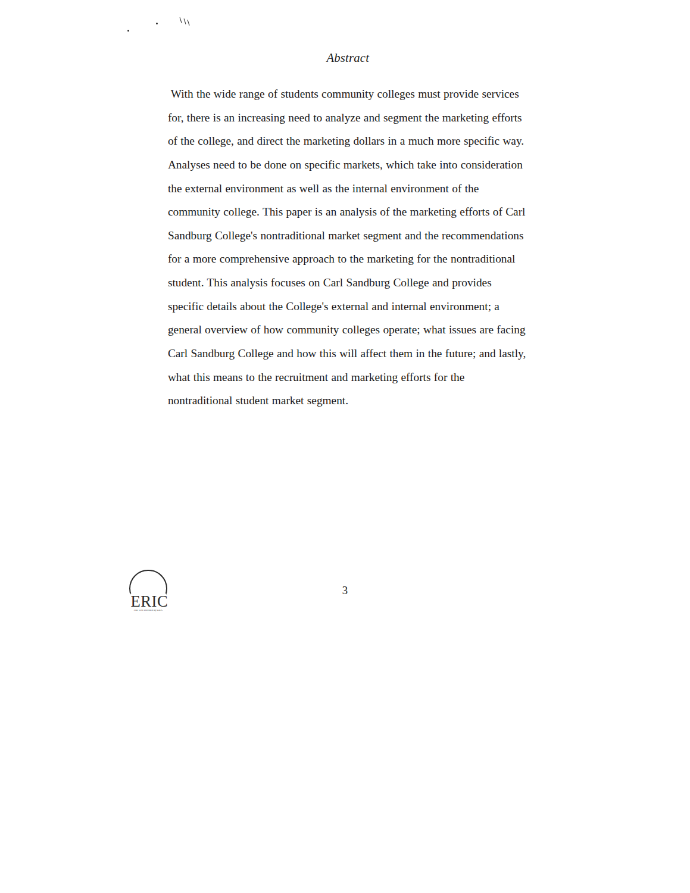Abstract
With the wide range of students community colleges must provide services for, there is an increasing need to analyze and segment the marketing efforts of the college, and direct the marketing dollars in a much more specific way. Analyses need to be done on specific markets, which take into consideration the external environment as well as the internal environment of the community college. This paper is an analysis of the marketing efforts of Carl Sandburg College's nontraditional market segment and the recommendations for a more comprehensive approach to the marketing for the nontraditional student. This analysis focuses on Carl Sandburg College and provides specific details about the College's external and internal environment; a general overview of how community colleges operate; what issues are facing Carl Sandburg College and how this will affect them in the future; and lastly, what this means to the recruitment and marketing efforts for the nontraditional student market segment.
3
ERIC
Full Text Provided by ERIC